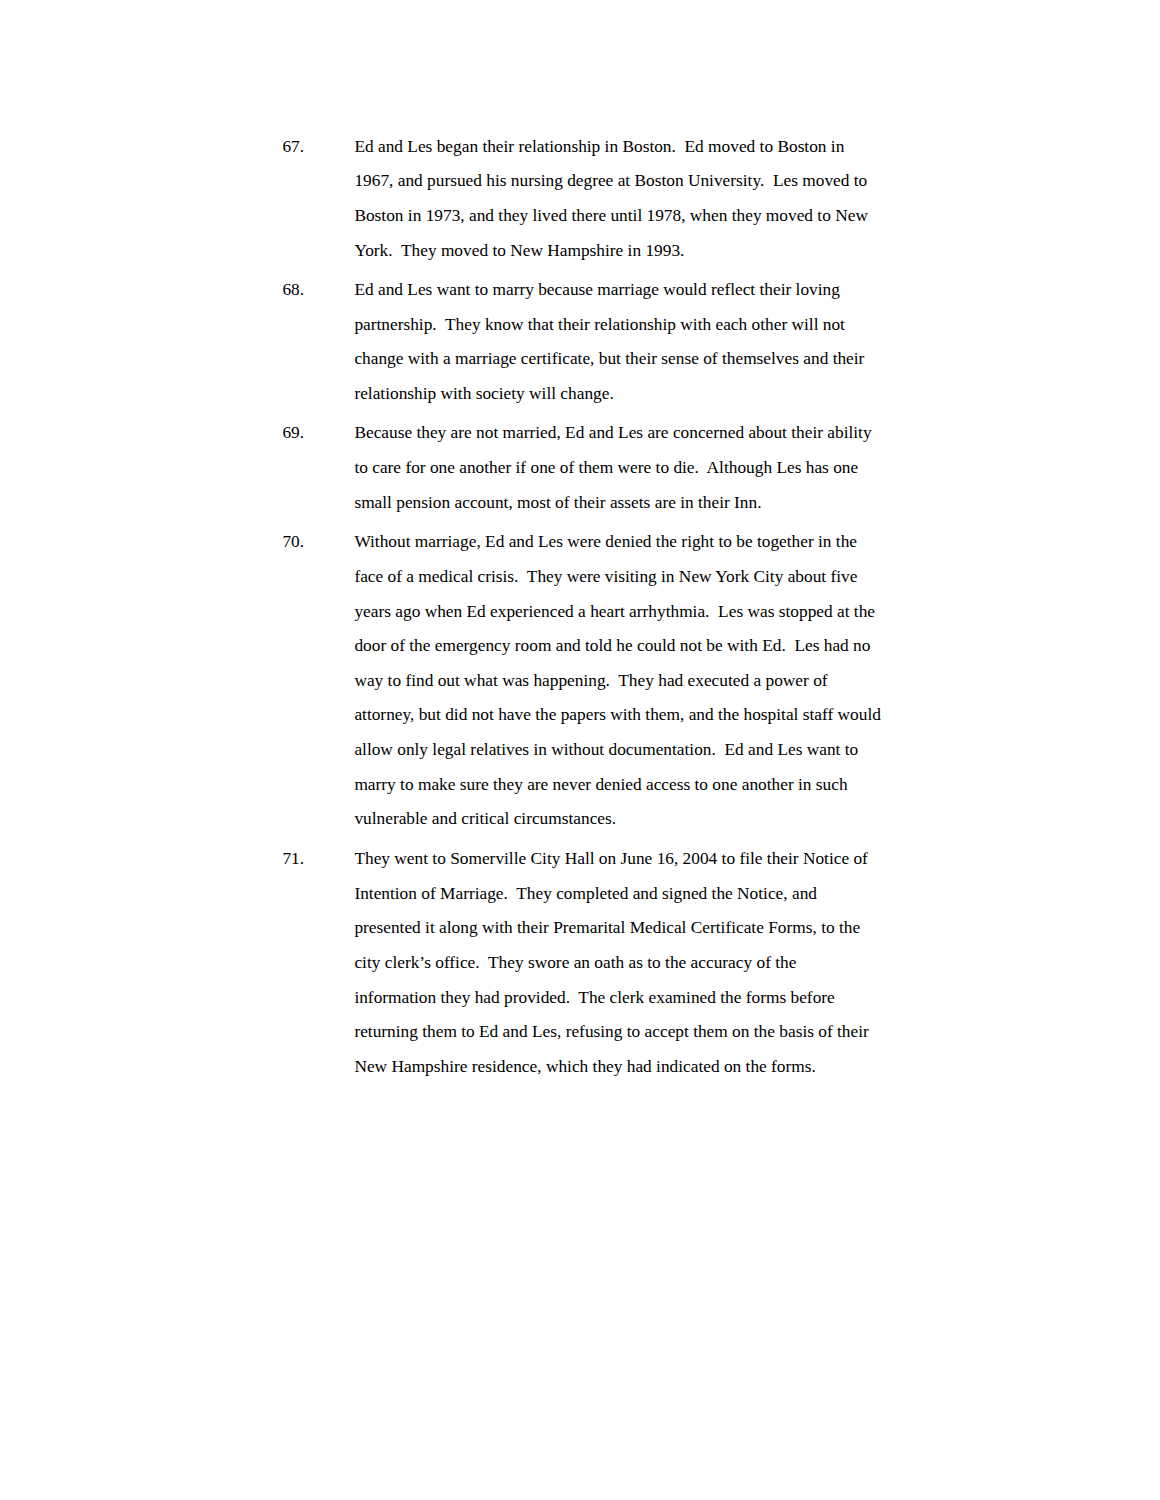67. Ed and Les began their relationship in Boston. Ed moved to Boston in 1967, and pursued his nursing degree at Boston University. Les moved to Boston in 1973, and they lived there until 1978, when they moved to New York. They moved to New Hampshire in 1993.
68. Ed and Les want to marry because marriage would reflect their loving partnership. They know that their relationship with each other will not change with a marriage certificate, but their sense of themselves and their relationship with society will change.
69. Because they are not married, Ed and Les are concerned about their ability to care for one another if one of them were to die. Although Les has one small pension account, most of their assets are in their Inn.
70. Without marriage, Ed and Les were denied the right to be together in the face of a medical crisis. They were visiting in New York City about five years ago when Ed experienced a heart arrhythmia. Les was stopped at the door of the emergency room and told he could not be with Ed. Les had no way to find out what was happening. They had executed a power of attorney, but did not have the papers with them, and the hospital staff would allow only legal relatives in without documentation. Ed and Les want to marry to make sure they are never denied access to one another in such vulnerable and critical circumstances.
71. They went to Somerville City Hall on June 16, 2004 to file their Notice of Intention of Marriage. They completed and signed the Notice, and presented it along with their Premarital Medical Certificate Forms, to the city clerk’s office. They swore an oath as to the accuracy of the information they had provided. The clerk examined the forms before returning them to Ed and Les, refusing to accept them on the basis of their New Hampshire residence, which they had indicated on the forms.